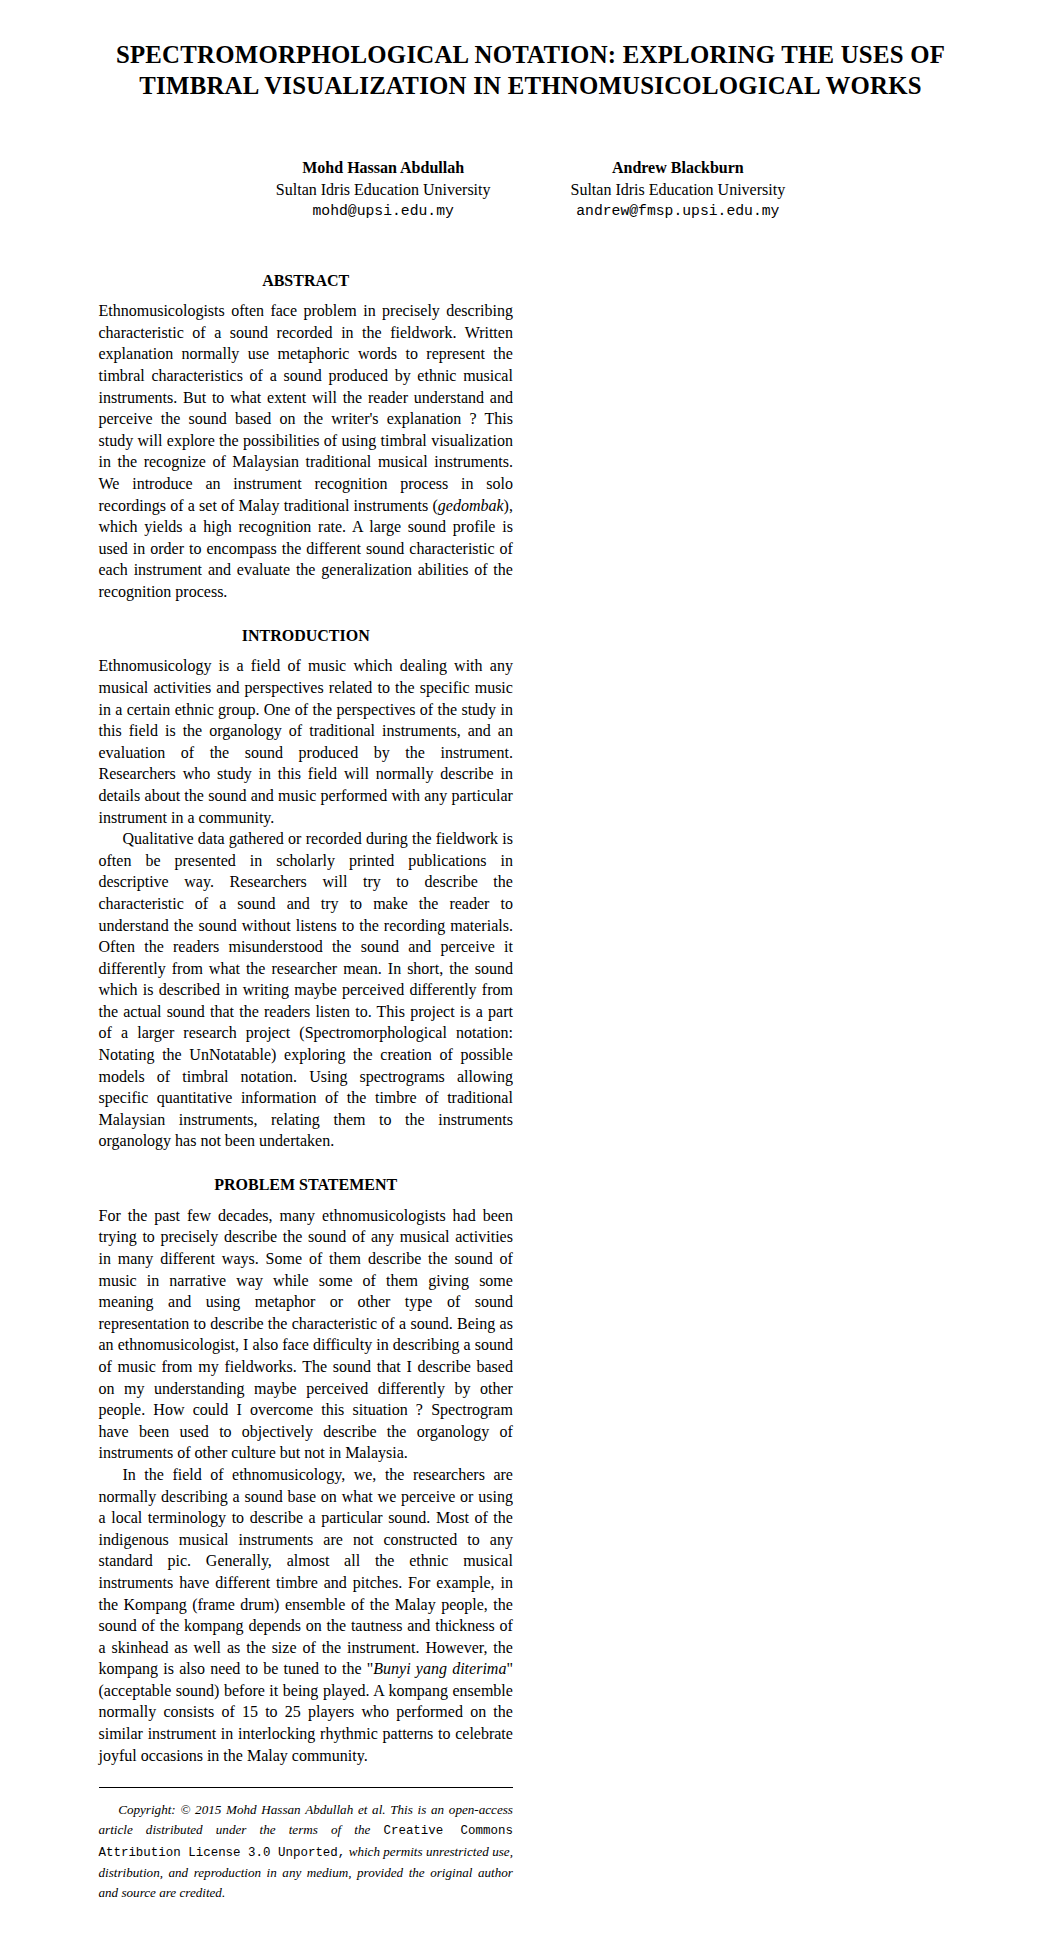Spectromorphological Notation: Exploring the Uses of Timbral Visualization in Ethnomusicological Works
Mohd Hassan Abdullah
Sultan Idris Education University
mohd@upsi.edu.my
Andrew Blackburn
Sultan Idris Education University
andrew@fmsp.upsi.edu.my
Abstract
Ethnomusicologists often face problem in precisely describing characteristic of a sound recorded in the fieldwork. Written explanation normally use metaphoric words to represent the timbral characteristics of a sound produced by ethnic musical instruments. But to what extent will the reader understand and perceive the sound based on the writer's explanation ? This study will explore the possibilities of using timbral visualization in the recognize of Malaysian traditional musical instruments. We introduce an instrument recognition process in solo recordings of a set of Malay traditional instruments (gedombak), which yields a high recognition rate. A large sound profile is used in order to encompass the different sound characteristic of each instrument and evaluate the generalization abilities of the recognition process.
Introduction
Ethnomusicology is a field of music which dealing with any musical activities and perspectives related to the specific music in a certain ethnic group. One of the perspectives of the study in this field is the organology of traditional instruments, and an evaluation of the sound produced by the instrument. Researchers who study in this field will normally describe in details about the sound and music performed with any particular instrument in a community.
Qualitative data gathered or recorded during the fieldwork is often be presented in scholarly printed publications in descriptive way. Researchers will try to describe the characteristic of a sound and try to make the reader to understand the sound without listens to the recording materials. Often the readers misunderstood the sound and perceive it differently from what the researcher mean. In short, the sound which is described in writing maybe perceived differently from the actual sound that the readers listen to. This project is a part of a larger research project (Spectromorphological notation: Notating the UnNotatable) exploring the creation of possible models of timbral notation. Using spectrograms allowing specific quantitative information of the timbre of traditional Malaysian instruments, relating them to the instruments organology has not been undertaken.
Problem Statement
For the past few decades, many ethnomusicologists had been trying to precisely describe the sound of any musical activities in many different ways. Some of them describe the sound of music in narrative way while some of them giving some meaning and using metaphor or other type of sound representation to describe the characteristic of a sound. Being as an ethnomusicologist, I also face difficulty in describing a sound of music from my fieldworks. The sound that I describe based on my understanding maybe perceived differently by other people. How could I overcome this situation ? Spectrogram have been used to objectively describe the organology of instruments of other culture but not in Malaysia.
In the field of ethnomusicology, we, the researchers are normally describing a sound base on what we perceive or using a local terminology to describe a particular sound. Most of the indigenous musical instruments are not constructed to any standard pic. Generally, almost all the ethnic musical instruments have different timbre and pitches. For example, in the Kompang (frame drum) ensemble of the Malay people, the sound of the kompang depends on the tautness and thickness of a skinhead as well as the size of the instrument. However, the kompang is also need to be tuned to the "Bunyi yang diterima" (acceptable sound) before it being played. A kompang ensemble normally consists of 15 to 25 players who performed on the similar instrument in interlocking rhythmic patterns to celebrate joyful occasions in the Malay community.
Copyright: © 2015 Mohd Hassan Abdullah et al. This is an open-access article distributed under the terms of the Creative Commons Attribution License 3.0 Unported, which permits unrestricted use, distribution, and reproduction in any medium, provided the original author and source are credited.